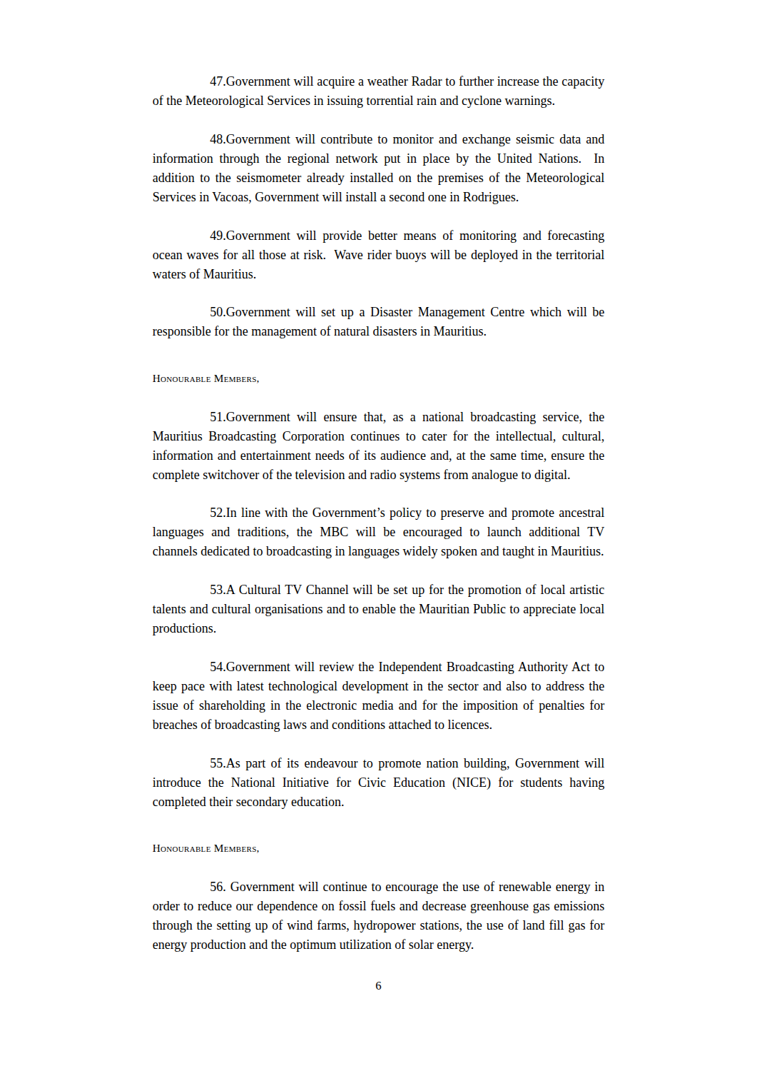47. Government will acquire a weather Radar to further increase the capacity of the Meteorological Services in issuing torrential rain and cyclone warnings.
48. Government will contribute to monitor and exchange seismic data and information through the regional network put in place by the United Nations. In addition to the seismometer already installed on the premises of the Meteorological Services in Vacoas, Government will install a second one in Rodrigues.
49. Government will provide better means of monitoring and forecasting ocean waves for all those at risk. Wave rider buoys will be deployed in the territorial waters of Mauritius.
50. Government will set up a Disaster Management Centre which will be responsible for the management of natural disasters in Mauritius.
Honourable Members,
51. Government will ensure that, as a national broadcasting service, the Mauritius Broadcasting Corporation continues to cater for the intellectual, cultural, information and entertainment needs of its audience and, at the same time, ensure the complete switchover of the television and radio systems from analogue to digital.
52. In line with the Government’s policy to preserve and promote ancestral languages and traditions, the MBC will be encouraged to launch additional TV channels dedicated to broadcasting in languages widely spoken and taught in Mauritius.
53. A Cultural TV Channel will be set up for the promotion of local artistic talents and cultural organisations and to enable the Mauritian Public to appreciate local productions.
54. Government will review the Independent Broadcasting Authority Act to keep pace with latest technological development in the sector and also to address the issue of shareholding in the electronic media and for the imposition of penalties for breaches of broadcasting laws and conditions attached to licences.
55. As part of its endeavour to promote nation building, Government will introduce the National Initiative for Civic Education (NICE) for students having completed their secondary education.
Honourable Members,
56. Government will continue to encourage the use of renewable energy in order to reduce our dependence on fossil fuels and decrease greenhouse gas emissions through the setting up of wind farms, hydropower stations, the use of land fill gas for energy production and the optimum utilization of solar energy.
6